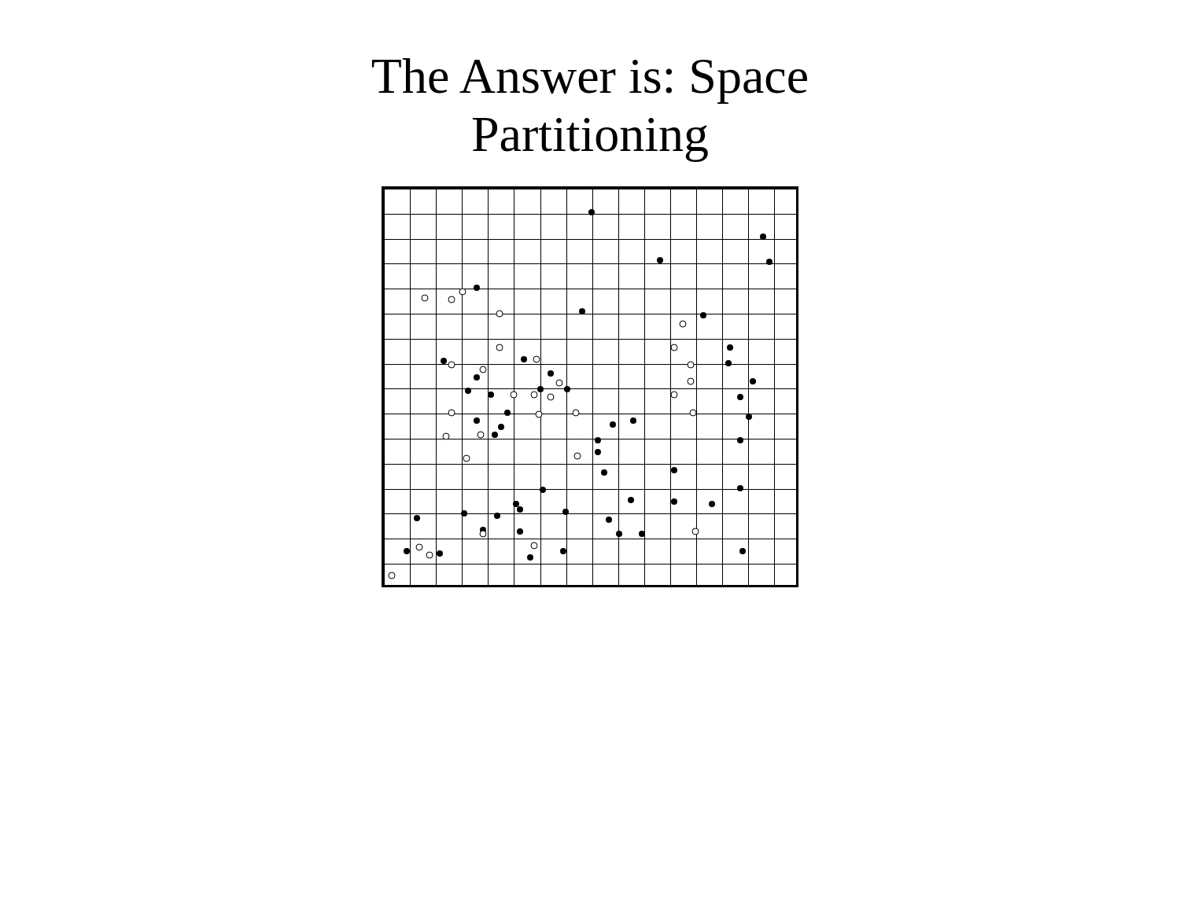The Answer is: Space Partitioning